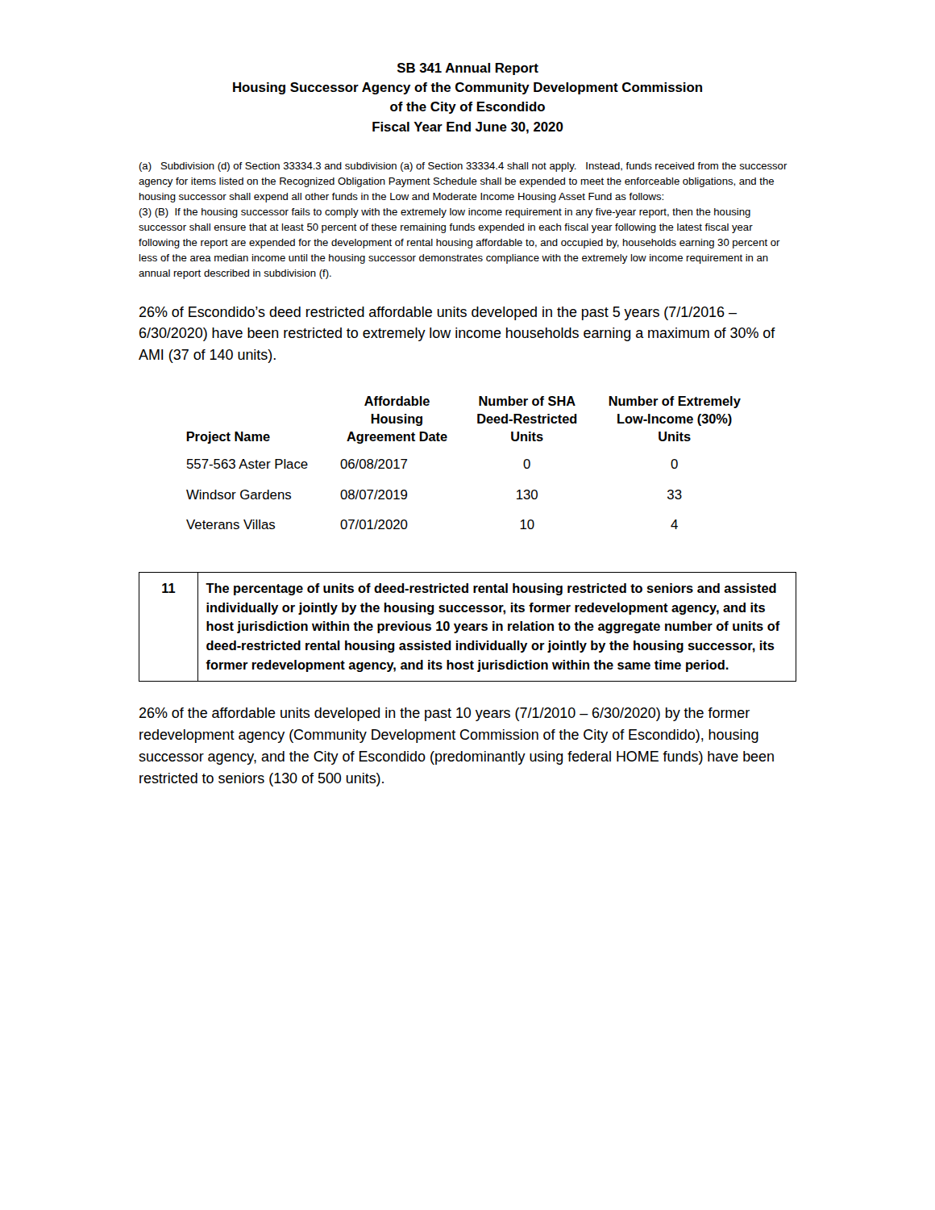SB 341 Annual Report
Housing Successor Agency of the Community Development Commission
of the City of Escondido
Fiscal Year End June 30, 2020
(a) Subdivision (d) of Section 33334.3 and subdivision (a) of Section 33334.4 shall not apply. Instead, funds received from the successor agency for items listed on the Recognized Obligation Payment Schedule shall be expended to meet the enforceable obligations, and the housing successor shall expend all other funds in the Low and Moderate Income Housing Asset Fund as follows:
(3) (B) If the housing successor fails to comply with the extremely low income requirement in any five-year report, then the housing successor shall ensure that at least 50 percent of these remaining funds expended in each fiscal year following the latest fiscal year following the report are expended for the development of rental housing affordable to, and occupied by, households earning 30 percent or less of the area median income until the housing successor demonstrates compliance with the extremely low income requirement in an annual report described in subdivision (f).
26% of Escondido’s deed restricted affordable units developed in the past 5 years (7/1/2016 – 6/30/2020) have been restricted to extremely low income households earning a maximum of 30% of AMI (37 of 140 units).
| Project Name | Affordable Housing Agreement Date | Number of SHA Deed-Restricted Units | Number of Extremely Low-Income (30%) Units |
| --- | --- | --- | --- |
| 557-563 Aster Place | 06/08/2017 | 0 | 0 |
| Windsor Gardens | 08/07/2019 | 130 | 33 |
| Veterans Villas | 07/01/2020 | 10 | 4 |
| 11 | The percentage of units of deed-restricted rental housing restricted to seniors and assisted individually or jointly by the housing successor, its former redevelopment agency, and its host jurisdiction within the previous 10 years in relation to the aggregate number of units of deed-restricted rental housing assisted individually or jointly by the housing successor, its former redevelopment agency, and its host jurisdiction within the same time period. |
26% of the affordable units developed in the past 10 years (7/1/2010 – 6/30/2020) by the former redevelopment agency (Community Development Commission of the City of Escondido), housing successor agency, and the City of Escondido (predominantly using federal HOME funds) have been restricted to seniors (130 of 500 units).